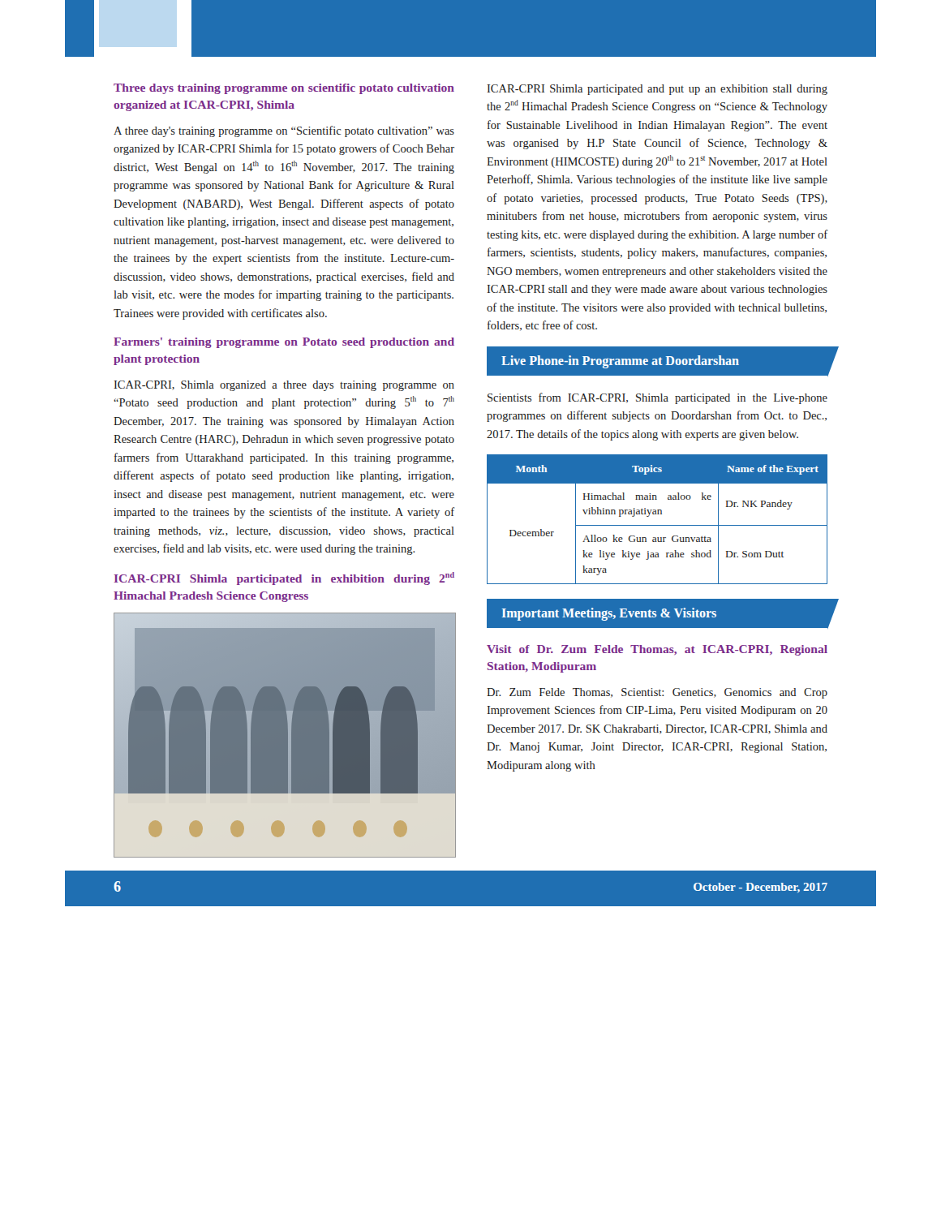Three days training programme on scientific potato cultivation organized at ICAR-CPRI, Shimla
A three day's training programme on “Scientific potato cultivation” was organized by ICAR-CPRI Shimla for 15 potato growers of Cooch Behar district, West Bengal on 14th to 16th November, 2017. The training programme was sponsored by National Bank for Agriculture & Rural Development (NABARD), West Bengal. Different aspects of potato cultivation like planting, irrigation, insect and disease pest management, nutrient management, post-harvest management, etc. were delivered to the trainees by the expert scientists from the institute. Lecture-cum-discussion, video shows, demonstrations, practical exercises, field and lab visit, etc. were the modes for imparting training to the participants. Trainees were provided with certificates also.
Farmers' training programme on Potato seed production and plant protection
ICAR-CPRI, Shimla organized a three days training programme on “Potato seed production and plant protection” during 5th to 7th December, 2017. The training was sponsored by Himalayan Action Research Centre (HARC), Dehradun in which seven progressive potato farmers from Uttarakhand participated. In this training programme, different aspects of potato seed production like planting, irrigation, insect and disease pest management, nutrient management, etc. were imparted to the trainees by the scientists of the institute. A variety of training methods, viz., lecture, discussion, video shows, practical exercises, field and lab visits, etc. were used during the training.
ICAR-CPRI Shimla participated in exhibition during 2nd Himachal Pradesh Science Congress
ICAR-CPRI Shimla participated and put up an exhibition stall during the 2nd Himachal Pradesh Science Congress on “Science & Technology for Sustainable Livelihood in Indian Himalayan Region”. The event was organised by H.P State Council of Science, Technology & Environment (HIMCOSTE) during 20th to 21st November, 2017 at Hotel Peterhoff, Shimla. Various technologies of the institute like live sample of potato varieties, processed products, True Potato Seeds (TPS), minitubers from net house, microtubers from aeroponic system, virus testing kits, etc. were displayed during the exhibition. A large number of farmers, scientists, students, policy makers, manufactures, companies, NGO members, women entrepreneurs and other stakeholders visited the ICAR-CPRI stall and they were made aware about various technologies of the institute. The visitors were also provided with technical bulletins, folders, etc free of cost.
Live Phone-in Programme at Doordarshan
Scientists from ICAR-CPRI, Shimla participated in the Live-phone programmes on different subjects on Doordarshan from Oct. to Dec., 2017. The details of the topics along with experts are given below.
| Month | Topics | Name of the Expert |
| --- | --- | --- |
| December | Himachal main aaloo ke vibhinn prajatiyan | Dr. NK Pandey |
| Alloo ke Gun aur Gunvatta ke liye kiye jaa rahe shod karya | Dr. Som Dutt |
Important Meetings, Events & Visitors
Visit of Dr. Zum Felde Thomas, at ICAR-CPRI, Regional Station, Modipuram
Dr. Zum Felde Thomas, Scientist: Genetics, Genomics and Crop Improvement Sciences from CIP-Lima, Peru visited Modipuram on 20 December 2017. Dr. SK Chakrabarti, Director, ICAR-CPRI, Shimla and Dr. Manoj Kumar, Joint Director, ICAR-CPRI, Regional Station, Modipuram along with
6
October - December, 2017